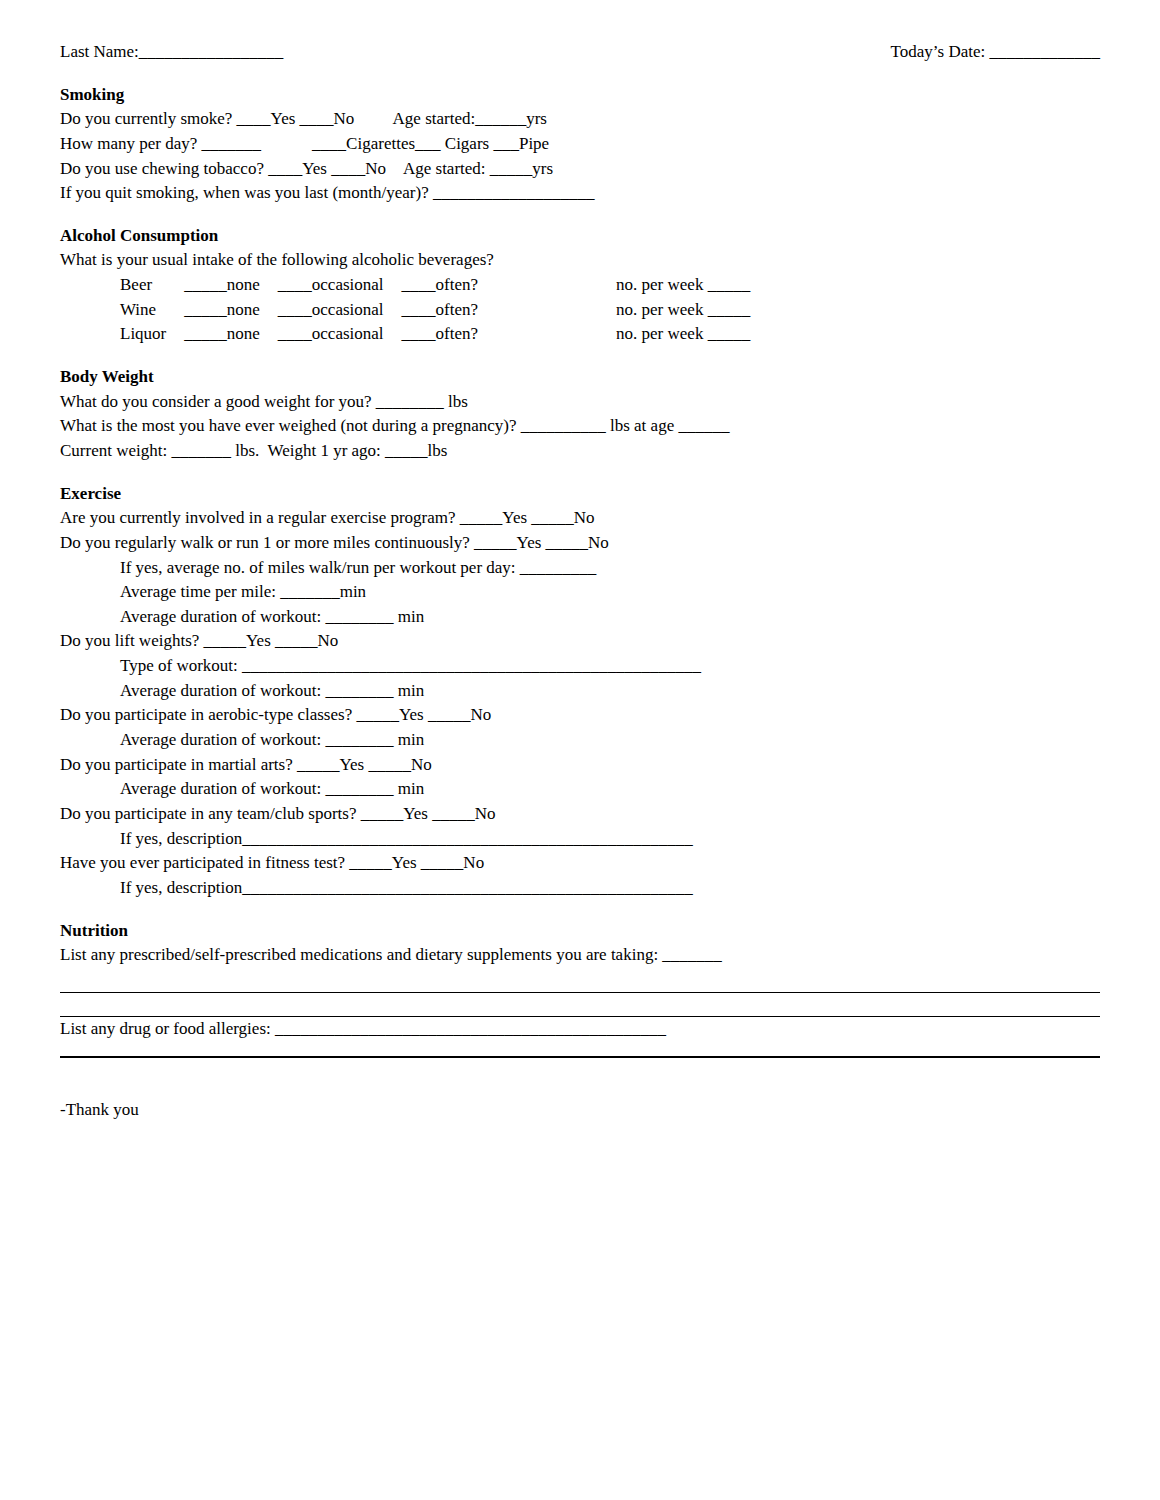Last Name:_________________ Today’s Date: _____________
Smoking
Do you currently smoke? ____Yes ____No Age started:______yrs
How many per day? _______ ____Cigarettes___ Cigars ___Pipe
Do you use chewing tobacco? ____Yes ____No Age started: _____yrs
If you quit smoking, when was you last (month/year)? ___________________
Alcohol Consumption
What is your usual intake of the following alcoholic beverages?
| Beer | _____none | ____occasional | ____often? | no. per week _____ |
| Wine | _____none | ____occasional | ____often? | no. per week _____ |
| Liquor | _____none | ____occasional | ____often? | no. per week _____ |
Body Weight
What do you consider a good weight for you? ________ lbs
What is the most you have ever weighed (not during a pregnancy)? __________ lbs at age ______
Current weight: _______ lbs. Weight 1 yr ago: _____lbs
Exercise
Are you currently involved in a regular exercise program? _____Yes _____No
Do you regularly walk or run 1 or more miles continuously? _____Yes _____No
If yes, average no. of miles walk/run per workout per day: _________
Average time per mile: _______min
Average duration of workout: ________ min
Do you lift weights? _____Yes _____No
Type of workout: ______________________________________________________
Average duration of workout: ________ min
Do you participate in aerobic-type classes? _____Yes _____No
Average duration of workout: ________ min
Do you participate in martial arts? _____Yes _____No
Average duration of workout: ________ min
Do you participate in any team/club sports? _____Yes _____No
If yes, description_____________________________________________________
Have you ever participated in fitness test? _____Yes _____No
If yes, description_____________________________________________________
Nutrition
List any prescribed/self-prescribed medications and dietary supplements you are taking: _______
List any drug or food allergies: ______________________________________________
-Thank you